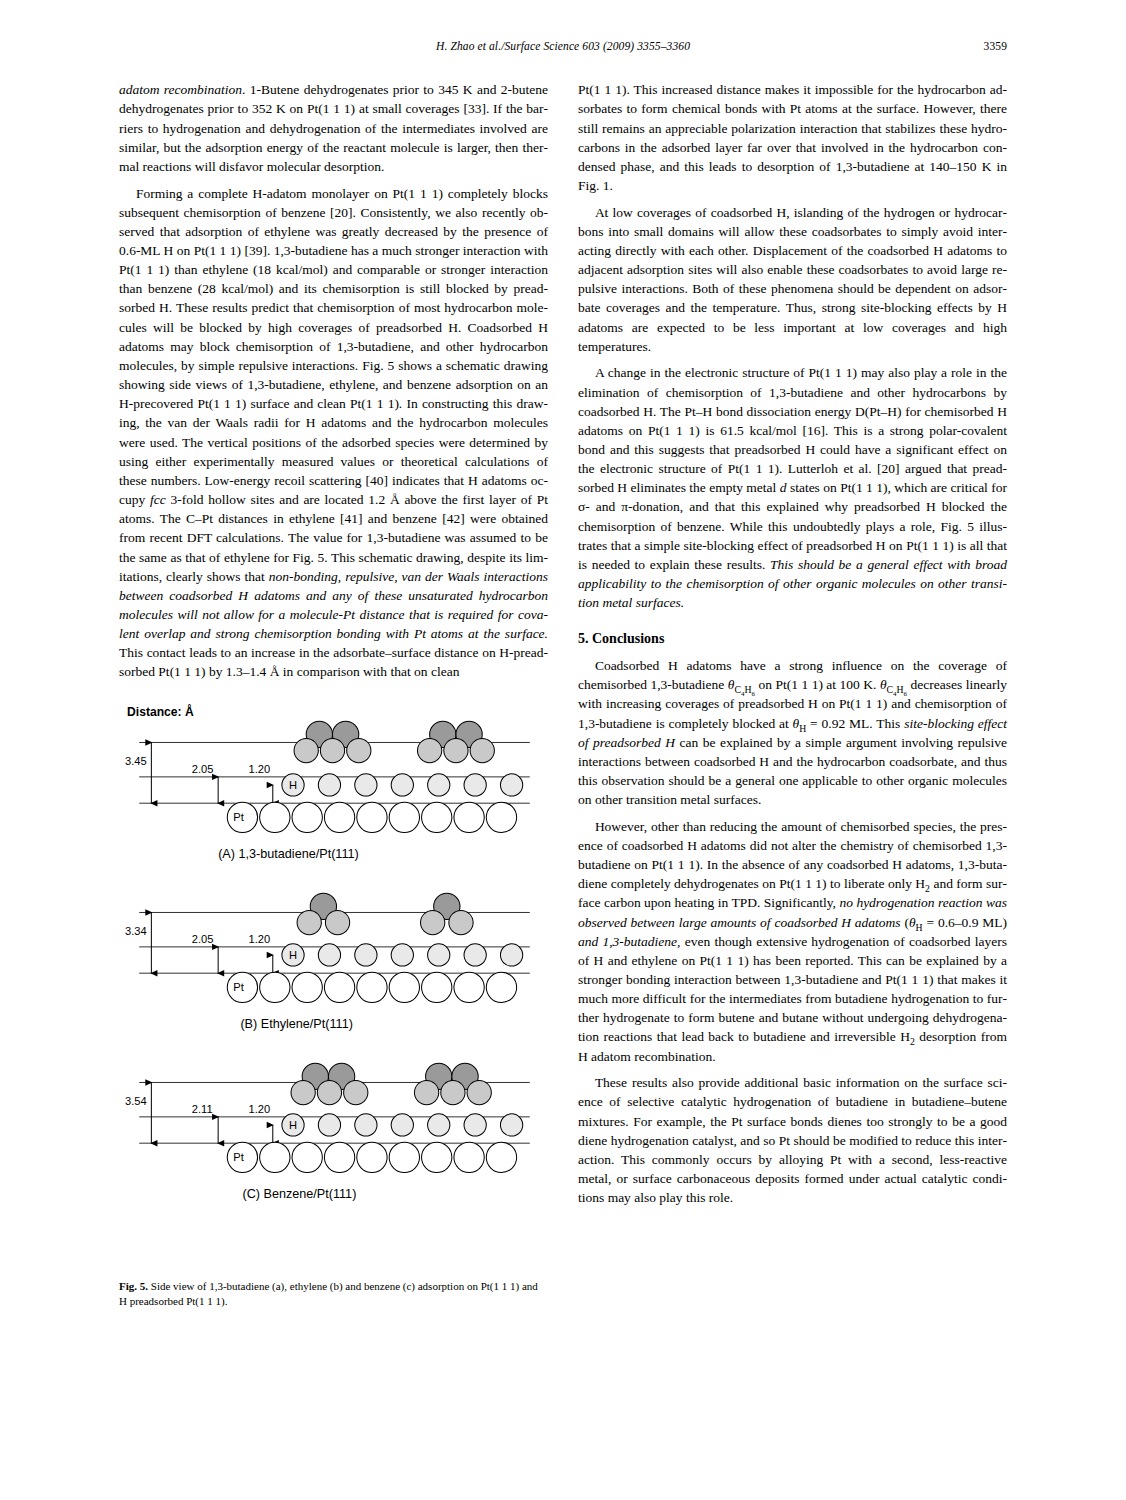H. Zhao et al./Surface Science 603 (2009) 3355–3360 3359
adatom recombination. 1-Butene dehydrogenates prior to 345 K and 2-butene dehydrogenates prior to 352 K on Pt(1 1 1) at small coverages [33]. If the barriers to hydrogenation and dehydrogenation of the intermediates involved are similar, but the adsorption energy of the reactant molecule is larger, then thermal reactions will disfavor molecular desorption.
Forming a complete H-adatom monolayer on Pt(1 1 1) completely blocks subsequent chemisorption of benzene [20]. Consistently, we also recently observed that adsorption of ethylene was greatly decreased by the presence of 0.6-ML H on Pt(1 1 1) [39]. 1,3-butadiene has a much stronger interaction with Pt(1 1 1) than ethylene (18 kcal/mol) and comparable or stronger interaction than benzene (28 kcal/mol) and its chemisorption is still blocked by preadsorbed H. These results predict that chemisorption of most hydrocarbon molecules will be blocked by high coverages of preadsorbed H. Coadsorbed H adatoms may block chemisorption of 1,3-butadiene, and other hydrocarbon molecules, by simple repulsive interactions. Fig. 5 shows a schematic drawing showing side views of 1,3-butadiene, ethylene, and benzene adsorption on an H-precovered Pt(1 1 1) surface and clean Pt(1 1 1). In constructing this drawing, the van der Waals radii for H adatoms and the hydrocarbon molecules were used. The vertical positions of the adsorbed species were determined by using either experimentally measured values or theoretical calculations of these numbers. Low-energy recoil scattering [40] indicates that H adatoms occupy fcc 3-fold hollow sites and are located 1.2 Å above the first layer of Pt atoms. The C–Pt distances in ethylene [41] and benzene [42] were obtained from recent DFT calculations. The value for 1,3-butadiene was assumed to be the same as that of ethylene for Fig. 5. This schematic drawing, despite its limitations, clearly shows that non-bonding, repulsive, van der Waals interactions between coadsorbed H adatoms and any of these unsaturated hydrocarbon molecules will not allow for a molecule-Pt distance that is required for covalent overlap and strong chemisorption bonding with Pt atoms at the surface. This contact leads to an increase in the adsorbate–surface distance on H-preadsorbed Pt(1 1 1) by 1.3–1.4 Å in comparison with that on clean
Distance: Å 3.45 2.05 1.20 H Pt (A) 1,3-butadiene/Pt(111) 3.34 2.05 1.20 H Pt (B) Ethylene/Pt(111) 3.54 2.11 1.20 H Pt (C) Benzene/Pt(111)
Fig. 5. Side view of 1,3-butadiene (a), ethylene (b) and benzene (c) adsorption on Pt(1 1 1) and H preadsorbed Pt(1 1 1).
Pt(1 1 1). This increased distance makes it impossible for the hydrocarbon adsorbates to form chemical bonds with Pt atoms at the surface. However, there still remains an appreciable polarization interaction that stabilizes these hydrocarbons in the adsorbed layer far over that involved in the hydrocarbon condensed phase, and this leads to desorption of 1,3-butadiene at 140–150 K in Fig. 1.
At low coverages of coadsorbed H, islanding of the hydrogen or hydrocarbons into small domains will allow these coadsorbates to simply avoid interacting directly with each other. Displacement of the coadsorbed H adatoms to adjacent adsorption sites will also enable these coadsorbates to avoid large repulsive interactions. Both of these phenomena should be dependent on adsorbate coverages and the temperature. Thus, strong site-blocking effects by H adatoms are expected to be less important at low coverages and high temperatures.
A change in the electronic structure of Pt(1 1 1) may also play a role in the elimination of chemisorption of 1,3-butadiene and other hydrocarbons by coadsorbed H. The Pt–H bond dissociation energy D(Pt–H) for chemisorbed H adatoms on Pt(1 1 1) is 61.5 kcal/mol [16]. This is a strong polar-covalent bond and this suggests that preadsorbed H could have a significant effect on the electronic structure of Pt(1 1 1). Lutterloh et al. [20] argued that preadsorbed H eliminates the empty metal d states on Pt(1 1 1), which are critical for σ- and π-donation, and that this explained why preadsorbed H blocked the chemisorption of benzene. While this undoubtedly plays a role, Fig. 5 illustrates that a simple site-blocking effect of preadsorbed H on Pt(1 1 1) is all that is needed to explain these results. This should be a general effect with broad applicability to the chemisorption of other organic molecules on other transition metal surfaces.
5. Conclusions
Coadsorbed H adatoms have a strong influence on the coverage of chemisorbed 1,3-butadiene θC4H6 on Pt(1 1 1) at 100 K. θC4H6 decreases linearly with increasing coverages of preadsorbed H on Pt(1 1 1) and chemisorption of 1,3-butadiene is completely blocked at θH = 0.92 ML. This site-blocking effect of preadsorbed H can be explained by a simple argument involving repulsive interactions between coadsorbed H and the hydrocarbon coadsorbate, and thus this observation should be a general one applicable to other organic molecules on other transition metal surfaces.
However, other than reducing the amount of chemisorbed species, the presence of coadsorbed H adatoms did not alter the chemistry of chemisorbed 1,3-butadiene on Pt(1 1 1). In the absence of any coadsorbed H adatoms, 1,3-butadiene completely dehydrogenates on Pt(1 1 1) to liberate only H2 and form surface carbon upon heating in TPD. Significantly, no hydrogenation reaction was observed between large amounts of coadsorbed H adatoms (θH = 0.6–0.9 ML) and 1,3-butadiene, even though extensive hydrogenation of coadsorbed layers of H and ethylene on Pt(1 1 1) has been reported. This can be explained by a stronger bonding interaction between 1,3-butadiene and Pt(1 1 1) that makes it much more difficult for the intermediates from butadiene hydrogenation to further hydrogenate to form butene and butane without undergoing dehydrogenation reactions that lead back to butadiene and irreversible H2 desorption from H adatom recombination.
These results also provide additional basic information on the surface science of selective catalytic hydrogenation of butadiene in butadiene–butene mixtures. For example, the Pt surface bonds dienes too strongly to be a good diene hydrogenation catalyst, and so Pt should be modified to reduce this interaction. This commonly occurs by alloying Pt with a second, less-reactive metal, or surface carbonaceous deposits formed under actual catalytic conditions may also play this role.